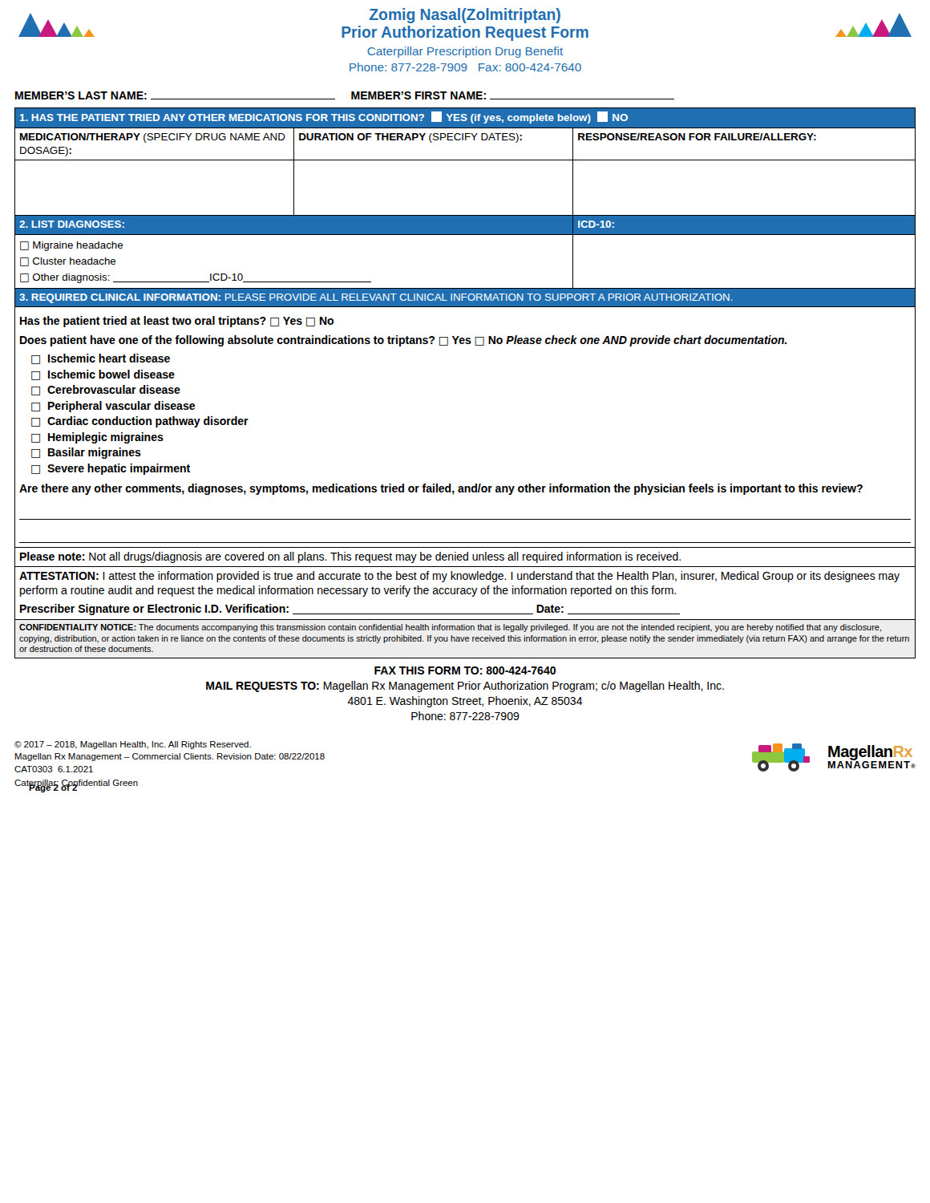Zomig Nasal(Zolmitriptan)
Prior Authorization Request Form
Caterpillar Prescription Drug Benefit
Phone: 877-228-7909 Fax: 800-424-7640
MEMBER’S LAST NAME:
MEMBER’S FIRST NAME:
| 1. HAS THE PATIENT TRIED ANY OTHER MEDICATIONS FOR THIS CONDITION? YES (if yes, complete below) NO |
| MEDICATION/THERAPY (SPECIFY DRUG NAME AND DOSAGE) : | DURATION OF THERAPY (SPECIFY DATES) : | RESPONSE/REASON FOR FAILURE/ALLERGY: |
| 2. LIST DIAGNOSES: | ICD-10: |
| □ Migraine headache □ Cluster headache □ Other diagnosis: ICD-10 | |
| 3. REQUIRED CLINICAL INFORMATION: PLEASE PROVIDE ALL RELEVANT CLINICAL INFORMATION TO SUPPORT A PRIOR AUTHORIZATION. |
| Has the patient tried at least two oral triptans? □ Yes □ No Does patient have one of the following absolute contraindications to triptans? □ Yes □ No Please check one AND provide chart documentation. □ Ischemic heart disease □ Ischemic bowel disease □ Cerebrovascular disease □ Peripheral vascular disease □ Cardiac conduction pathway disorder □ Hemiplegic migraines □ Basilar migraines □ Severe hepatic impairment Are there any other comments, diagnoses, symptoms, medications tried or failed, and/or any other information the physician feels is important to this review? |
| Please note: Not all drugs/diagnosis are covered on all plans. This request may be denied unless all required information is received. |
| ATTESTATION: I attest the information provided is true and accurate to the best of my knowledge. I understand that the Health Plan, insurer, Medical Group or its designees may perform a routine audit and request the medical information necessary to verify the accuracy of the information reported on this form. Prescriber Signature or Electronic I.D. Verification: Date: |
| CONFIDENTIALITY NOTICE: The documents accompanying this transmission contain confidential health information that is legally privileged. If you are not the intended recipient, you are hereby notified that any disclosure, copying, distribution, or action taken in re liance on the contents of these documents is strictly prohibited. If you have received this information in error, please notify the sender immediately (via return FAX) and arrange for the return or destruction of these documents. |
FAX THIS FORM TO: 800-424-7640
MAIL REQUESTS TO: Magellan Rx Management Prior Authorization Program; c/o Magellan Health, Inc.
4801 E. Washington Street, Phoenix, AZ 85034
Phone: 877-228-7909
© 2017 – 2018, Magellan Health, Inc. All Rights Reserved.
Magellan Rx Management – Commercial Clients. Revision Date: 08/22/2018
CAT0303 6.1.2021
MagellanRx
MANAGEMENT®
Caterpillar: Confidential Green Page 2 of 2